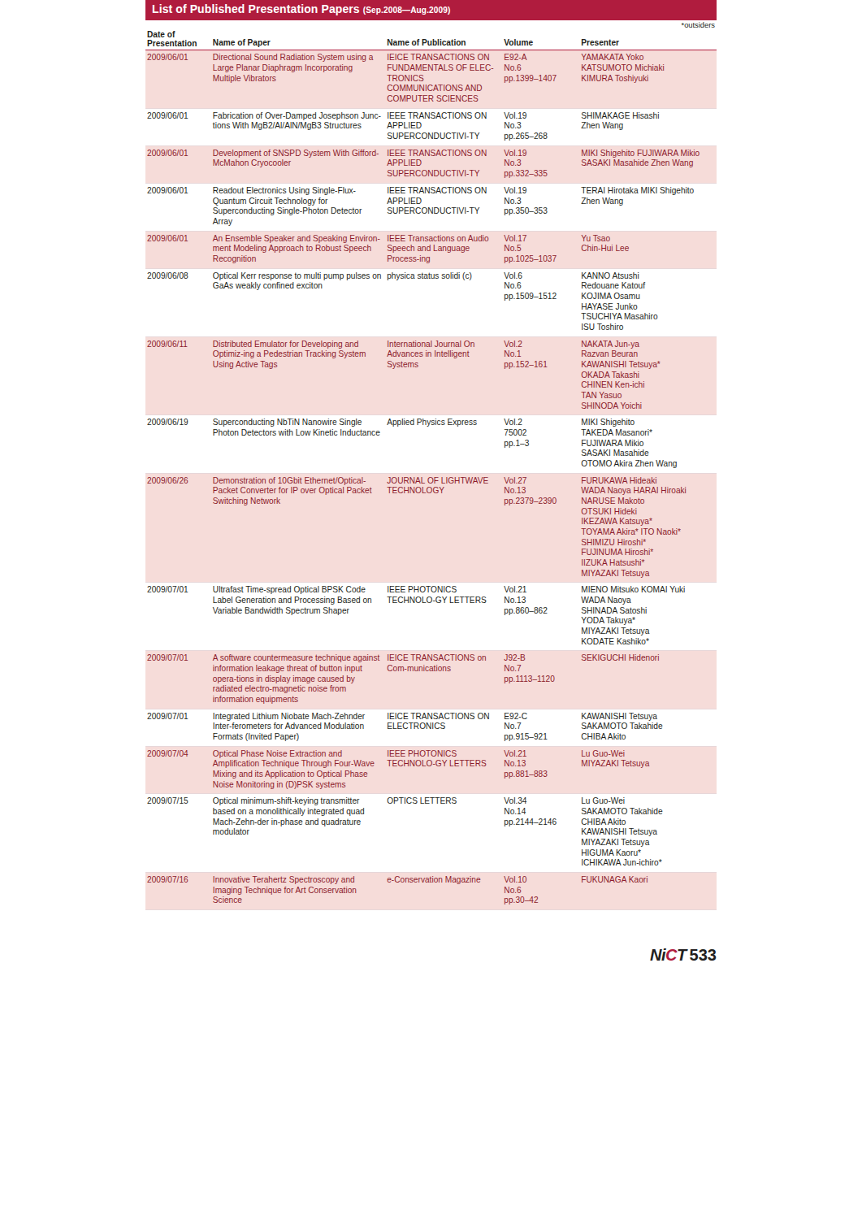List of Published Presentation Papers (Sep.2008—Aug.2009)
*outsiders
| Date of Presentation | Name of Paper | Name of Publication | Volume | Presenter |
| --- | --- | --- | --- | --- |
| 2009/06/01 | Directional Sound Radiation System using a Large Planar Diaphragm Incorporating Multiple Vibrators | IEICE TRANSACTIONS ON FUNDAMENTALS OF ELEC-TRONICS COMMUNICATIONS AND COMPUTER SCIENCES | E92-A No.6 pp.1399–1407 | YAMAKATA Yoko KATSUMOTO Michiaki KIMURA Toshiyuki |
| 2009/06/01 | Fabrication of Over-Damped Josephson Junc-tions With MgB2/Al/AlN/MgB3 Structures | IEEE TRANSACTIONS ON APPLIED SUPERCONDUCTIVI-TY | Vol.19 No.3 pp.265–268 | SHIMAKAGE Hisashi Zhen Wang |
| 2009/06/01 | Development of SNSPD System With Gifford-McMahon Cryocooler | IEEE TRANSACTIONS ON APPLIED SUPERCONDUCTIVI-TY | Vol.19 No.3 pp.332–335 | MIKI Shigehito FUJIWARA Mikio SASAKI Masahide Zhen Wang |
| 2009/06/01 | Readout Electronics Using Single-Flux-Quantum Circuit Technology for Superconducting Single-Photon Detector Array | IEEE TRANSACTIONS ON APPLIED SUPERCONDUCTIVI-TY | Vol.19 No.3 pp.350–353 | TERAI Hirotaka MIKI Shigehito Zhen Wang |
| 2009/06/01 | An Ensemble Speaker and Speaking Environ-ment Modeling Approach to Robust Speech Recognition | IEEE Transactions on Audio Speech and Language Process-ing | Vol.17 No.5 pp.1025–1037 | Yu Tsao Chin-Hui Lee |
| 2009/06/08 | Optical Kerr response to multi pump pulses on GaAs weakly confined exciton | physica status solidi (c) | Vol.6 No.6 pp.1509–1512 | KANNO Atsushi Redouane Katouf KOJIMA Osamu HAYASE Junko TSUCHIYA Masahiro ISU Toshiro |
| 2009/06/11 | Distributed Emulator for Developing and Optimiz-ing a Pedestrian Tracking System Using Active Tags | International Journal On Advances in Intelligent Systems | Vol.2 No.1 pp.152–161 | NAKATA Jun-ya Razvan Beuran KAWANISHI Tetsuya* OKADA Takashi CHINEN Ken-ichi TAN Yasuo SHINODA Yoichi |
| 2009/06/19 | Superconducting NbTiN Nanowire Single Photon Detectors with Low Kinetic Inductance | Applied Physics Express | Vol.2 75002 pp.1–3 | MIKI Shigehito TAKEDA Masanori* FUJIWARA Mikio SASAKI Masahide OTOMO Akira Zhen Wang |
| 2009/06/26 | Demonstration of 10Gbit Ethernet/Optical-Packet Converter for IP over Optical Packet Switching Network | JOURNAL OF LIGHTWAVE TECHNOLOGY | Vol.27 No.13 pp.2379–2390 | FURUKAWA Hideaki WADA Naoya HARAI Hiroaki NARUSE Makoto OTSUKI Hideki IKEZAWA Katsuya* TOYAMA Akira* ITO Naoki* SHIMIZU Hiroshi* FUJINUMA Hiroshi* IIZUKA Hatsushi* MIYAZAKI Tetsuya |
| 2009/07/01 | Ultrafast Time-spread Optical BPSK Code Label Generation and Processing Based on Variable Bandwidth Spectrum Shaper | IEEE PHOTONICS TECHNOLO-GY LETTERS | Vol.21 No.13 pp.860–862 | MIENO Mitsuko KOMAI Yuki WADA Naoya SHINADA Satoshi YODA Takuya* MIYAZAKI Tetsuya KODATE Kashiko* |
| 2009/07/01 | A software countermeasure technique against information leakage threat of button input opera-tions in display image caused by radiated electro-magnetic noise from information equipments | IEICE TRANSACTIONS on Com-munications | J92-B No.7 pp.1113–1120 | SEKIGUCHI Hidenori |
| 2009/07/01 | Integrated Lithium Niobate Mach-Zehnder Inter-ferometers for Advanced Modulation Formats (Invited Paper) | IEICE TRANSACTIONS ON ELECTRONICS | E92-C No.7 pp.915–921 | KAWANISHI Tetsuya SAKAMOTO Takahide CHIBA Akito |
| 2009/07/04 | Optical Phase Noise Extraction and Amplification Technique Through Four-Wave Mixing and its Application to Optical Phase Noise Monitoring in (D)PSK systems | IEEE PHOTONICS TECHNOLO-GY LETTERS | Vol.21 No.13 pp.881–883 | Lu Guo-Wei MIYAZAKI Tetsuya |
| 2009/07/15 | Optical minimum-shift-keying transmitter based on a monolithically integrated quad Mach-Zehn-der in-phase and quadrature modulator | OPTICS LETTERS | Vol.34 No.14 pp.2144–2146 | Lu Guo-Wei SAKAMOTO Takahide CHIBA Akito KAWANISHI Tetsuya MIYAZAKI Tetsuya HIGUMA Kaoru* ICHIKAWA Jun-ichiro* |
| 2009/07/16 | Innovative Terahertz Spectroscopy and Imaging Technique for Art Conservation Science | e-Conservation Magazine | Vol.10 No.6 pp.30–42 | FUKUNAGA Kaori |
NiCT 533